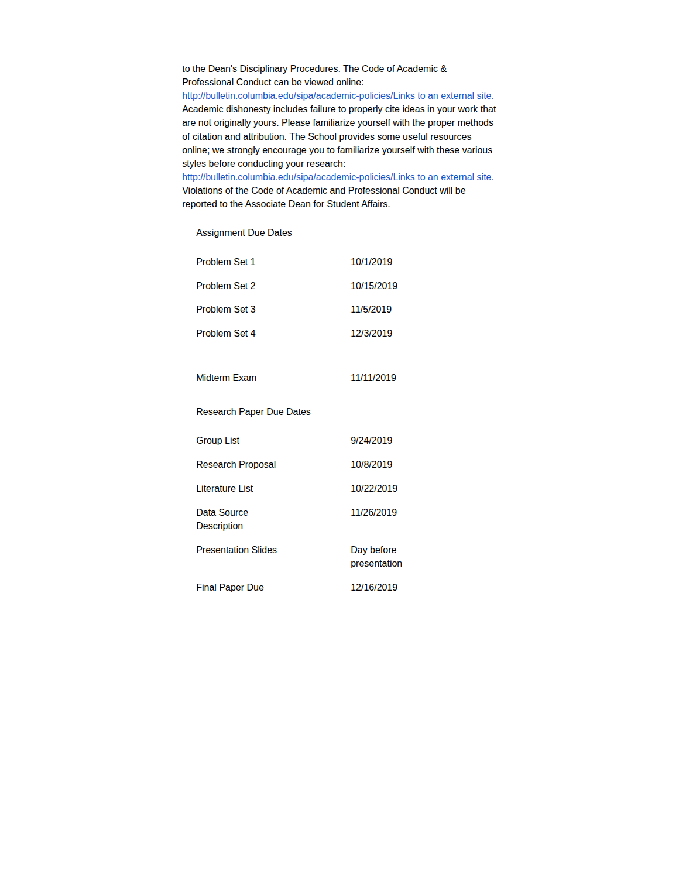to the Dean's Disciplinary Procedures. The Code of Academic & Professional Conduct can be viewed online:
http://bulletin.columbia.edu/sipa/academic-policies/Links to an external site.
Academic dishonesty includes failure to properly cite ideas in your work that are not originally yours. Please familiarize yourself with the proper methods of citation and attribution. The School provides some useful resources online; we strongly encourage you to familiarize yourself with these various styles before conducting your research:
http://bulletin.columbia.edu/sipa/academic-policies/Links to an external site.
Violations of the Code of Academic and Professional Conduct will be reported to the Associate Dean for Student Affairs.
Assignment Due Dates
| Problem Set 1 | 10/1/2019 |
| Problem Set 2 | 10/15/2019 |
| Problem Set 3 | 11/5/2019 |
| Problem Set 4 | 12/3/2019 |
| Midterm Exam | 11/11/2019 |
Research Paper Due Dates
| Group List | 9/24/2019 |
| Research Proposal | 10/8/2019 |
| Literature List | 10/22/2019 |
| Data Source Description | 11/26/2019 |
| Presentation Slides | Day before presentation |
| Final Paper Due | 12/16/2019 |